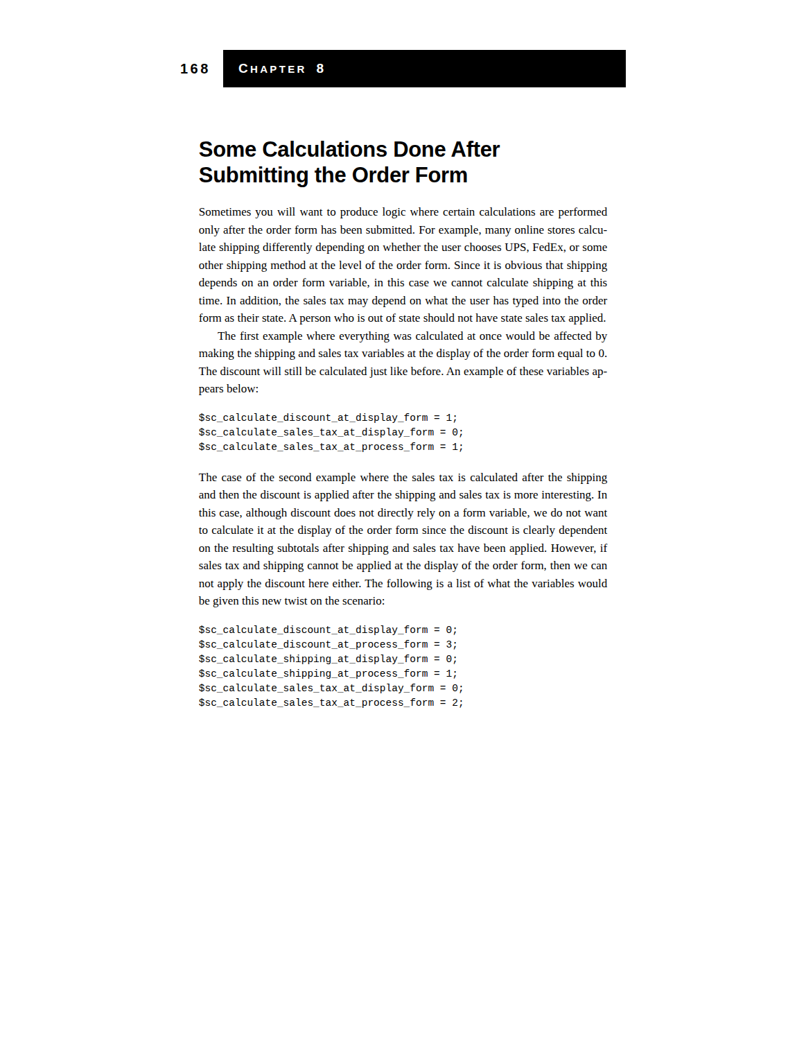168
CHAPTER 8
Some Calculations Done After
Submitting the Order Form
Sometimes you will want to produce logic where certain calculations are performed only after the order form has been submitted. For example, many online stores calculate shipping differently depending on whether the user chooses UPS, FedEx, or some other shipping method at the level of the order form. Since it is obvious that shipping depends on an order form variable, in this case we cannot calculate shipping at this time. In addition, the sales tax may depend on what the user has typed into the order form as their state. A person who is out of state should not have state sales tax applied.
The first example where everything was calculated at once would be affected by making the shipping and sales tax variables at the display of the order form equal to 0. The discount will still be calculated just like before. An example of these variables appears below:
$sc_calculate_discount_at_display_form = 1;
$sc_calculate_sales_tax_at_display_form = 0;
$sc_calculate_sales_tax_at_process_form = 1;
The case of the second example where the sales tax is calculated after the shipping and then the discount is applied after the shipping and sales tax is more interesting. In this case, although discount does not directly rely on a form variable, we do not want to calculate it at the display of the order form since the discount is clearly dependent on the resulting subtotals after shipping and sales tax have been applied. However, if sales tax and shipping cannot be applied at the display of the order form, then we can not apply the discount here either. The following is a list of what the variables would be given this new twist on the scenario:
$sc_calculate_discount_at_display_form = 0;
$sc_calculate_discount_at_process_form = 3;
$sc_calculate_shipping_at_display_form = 0;
$sc_calculate_shipping_at_process_form = 1;
$sc_calculate_sales_tax_at_display_form = 0;
$sc_calculate_sales_tax_at_process_form = 2;